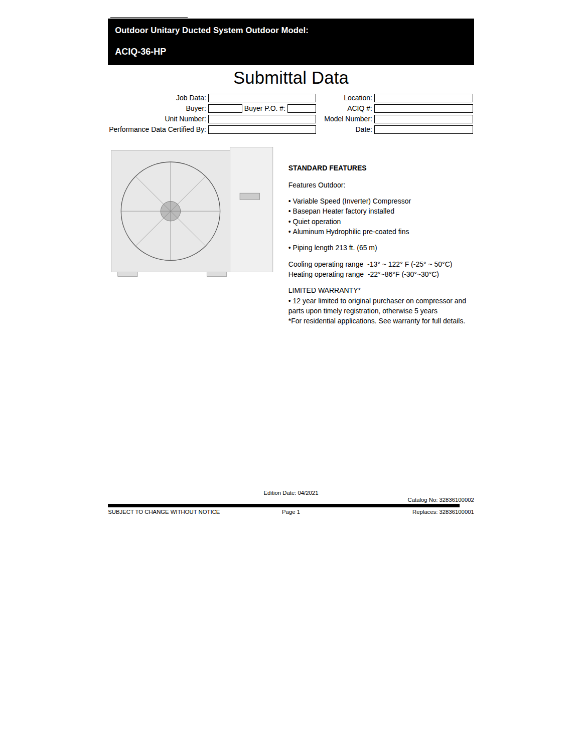Outdoor Unitary Ducted System Outdoor Model:
ACIQ-36-HP
Submittal Data
| Job Data: | | | Location: | |
| Buyer: | / / Buyer P.O. #: / / | | ACIQ #: | |
| Unit Number: | | | Model Number: | |
| Performance Data Certified By: | | | Date: | |
STANDARD FEATURES
Features Outdoor:
Variable Speed (Inverter) Compressor
Basepan Heater factory installed
Quiet operation
Aluminum Hydrophilic pre-coated fins
Piping length 213 ft. (65 m)
Cooling operating range -13° ~ 122° F (-25° ~ 50°C)
Heating operating range -22°~86°F (-30°~30°C)
LIMITED WARRANTY*
• 12 year limited to original purchaser on compressor and parts upon timely registration, otherwise 5 years
*For residential applications. See warranty for full details.
Edition Date: 04/2021
Catalog No: 32836100002
SUBJECT TO CHANGE WITHOUT NOTICE
Page 1
Replaces: 32836100001